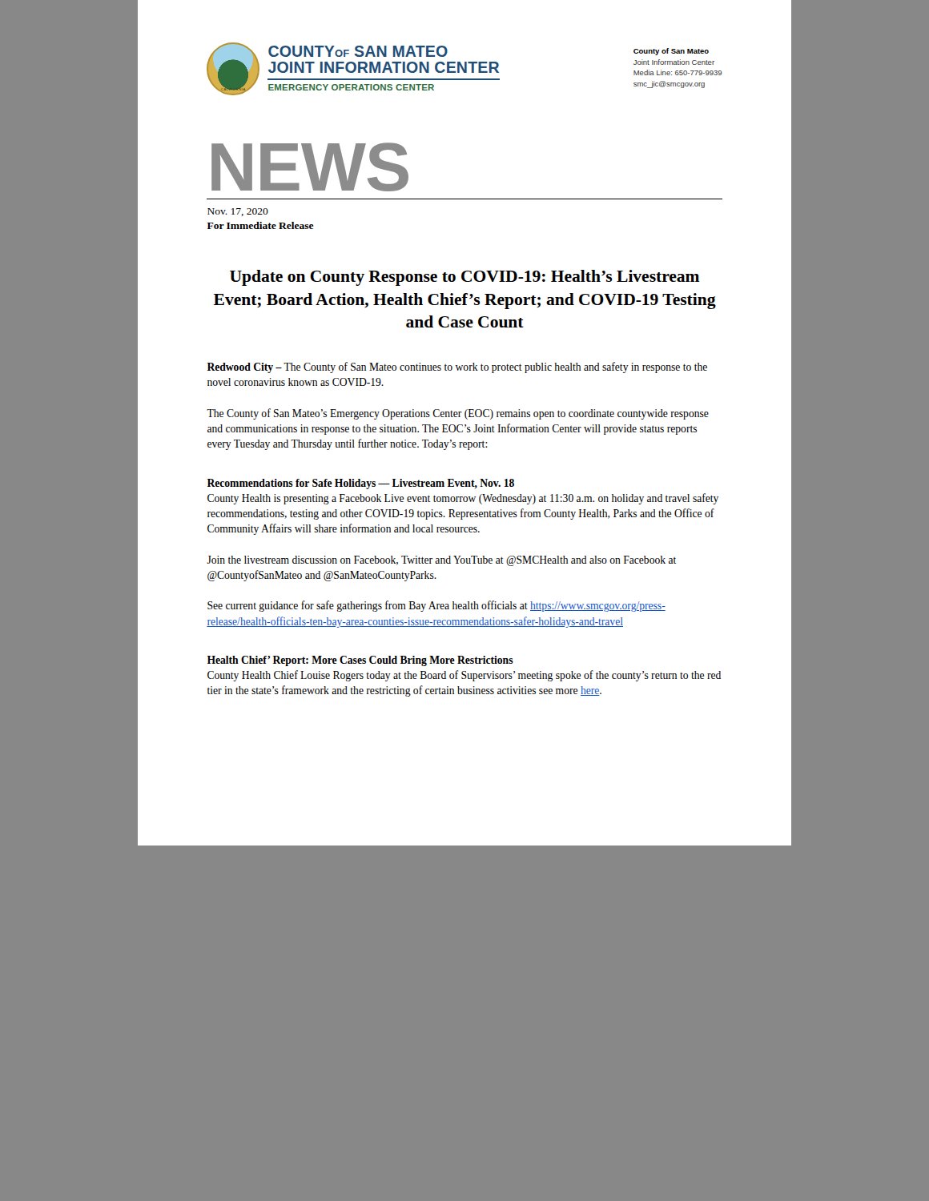COUNTY OF SAN MATEO
JOINT INFORMATION CENTER
EMERGENCY OPERATIONS CENTER
County of San Mateo
Joint Information Center
Media Line: 650-779-9939
smc_jic@smcgov.org
NEWS
Nov. 17, 2020
For Immediate Release
Update on County Response to COVID-19: Health’s Livestream Event; Board Action, Health Chief’s Report; and COVID-19 Testing and Case Count
Redwood City – The County of San Mateo continues to work to protect public health and safety in response to the novel coronavirus known as COVID-19.
The County of San Mateo’s Emergency Operations Center (EOC) remains open to coordinate countywide response and communications in response to the situation. The EOC’s Joint Information Center will provide status reports every Tuesday and Thursday until further notice. Today’s report:
Recommendations for Safe Holidays — Livestream Event, Nov. 18
County Health is presenting a Facebook Live event tomorrow (Wednesday) at 11:30 a.m. on holiday and travel safety recommendations, testing and other COVID-19 topics. Representatives from County Health, Parks and the Office of Community Affairs will share information and local resources.
Join the livestream discussion on Facebook, Twitter and YouTube at @SMCHealth and also on Facebook at @CountyofSanMateo and @SanMateoCountyParks.
See current guidance for safe gatherings from Bay Area health officials at https://www.smcgov.org/press-release/health-officials-ten-bay-area-counties-issue-recommendations-safer-holidays-and-travel
Health Chief’ Report: More Cases Could Bring More Restrictions
County Health Chief Louise Rogers today at the Board of Supervisors’ meeting spoke of the county’s return to the red tier in the state’s framework and the restricting of certain business activities see more here.